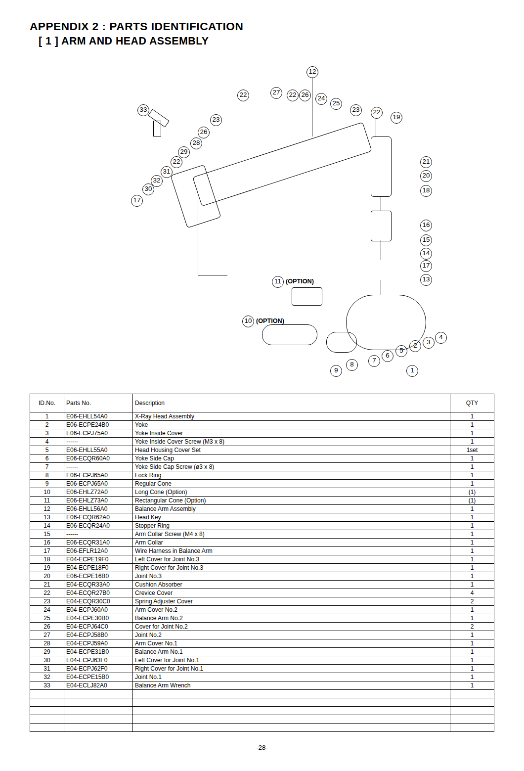APPENDIX 2 : PARTS IDENTIFICATION
[ 1 ] ARM AND HEAD ASSEMBLY
12 27 22 26 24 25 23 22 19 22 23 26 28 29 22 31 32 30 17 33 21 20 18 16 15 14 17 13 11 (OPTION) 10 (OPTION) 4 3 2 5 6 7 8 9 1
| ID.No. | Parts No. | Description | QTY |
| --- | --- | --- | --- |
| 1 | E06-EHLL54A0 | X-Ray Head Assembly | 1 |
| 2 | E06-ECPE24B0 | Yoke | 1 |
| 3 | E06-ECPJ75A0 | Yoke Inside Cover | 1 |
| 4 | ------ | Yoke Inside Cover Screw (M3 x 8) | 1 |
| 5 | E06-EHLL55A0 | Head Housing Cover Set | 1set |
| 6 | E06-ECQR60A0 | Yoke Side Cap | 1 |
| 7 | ------ | Yoke Side Cap Screw (ø3 x 8) | 1 |
| 8 | E06-ECPJ65A0 | Lock Ring | 1 |
| 9 | E06-ECPJ65A0 | Regular Cone | 1 |
| 10 | E06-EHLZ72A0 | Long Cone (Option) | (1) |
| 11 | E06-EHLZ73A0 | Rectangular Cone (Option) | (1) |
| 12 | E06-EHLL56A0 | Balance Arm Assembly | 1 |
| 13 | E06-ECQR62A0 | Head Key | 1 |
| 14 | E06-ECQR24A0 | Stopper Ring | 1 |
| 15 | ------ | Arm Collar Screw (M4 x 8) | 1 |
| 16 | E06-ECQR31A0 | Arm Collar | 1 |
| 17 | E06-EFLR12A0 | Wire Harness in Balance Arm | 1 |
| 18 | E04-ECPE19F0 | Left Cover for Joint No.3 | 1 |
| 19 | E04-ECPE18F0 | Right Cover for Joint No.3 | 1 |
| 20 | E06-ECPE16B0 | Joint No.3 | 1 |
| 21 | E04-ECQR33A0 | Cushion Absorber | 1 |
| 22 | E04-ECQR27B0 | Crevice Cover | 4 |
| 23 | E04-ECQR30C0 | Spring Adjuster Cover | 2 |
| 24 | E04-ECPJ60A0 | Arm Cover No.2 | 1 |
| 25 | E04-ECPE30B0 | Balance Arm No.2 | 1 |
| 26 | E04-ECPJ64C0 | Cover for Joint No.2 | 2 |
| 27 | E04-ECPJ58B0 | Joint No.2 | 1 |
| 28 | E04-ECPJ59A0 | Arm Cover No.1 | 1 |
| 29 | E04-ECPE31B0 | Balance Arm No.1 | 1 |
| 30 | E04-ECPJ63F0 | Left Cover for Joint No.1 | 1 |
| 31 | E04-ECPJ62F0 | Right Cover for Joint No.1 | 1 |
| 32 | E04-ECPE15B0 | Joint No.1 | 1 |
| 33 | E04-ECLJ82A0 | Balance Arm Wrench | 1 |
-28-